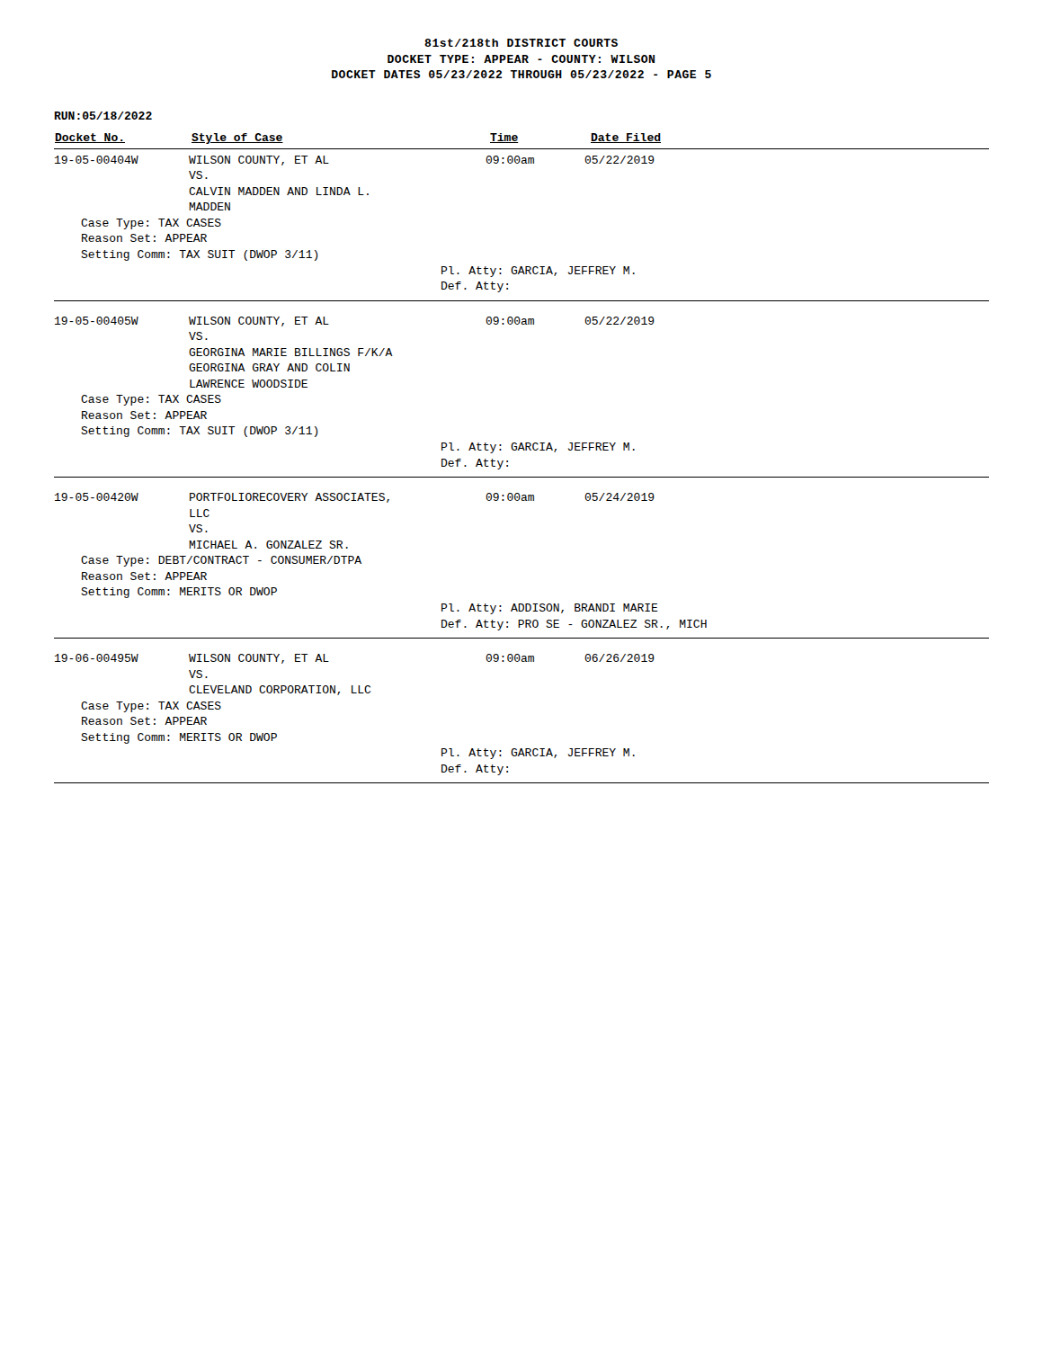81st/218th DISTRICT COURTS
DOCKET TYPE: APPEAR - COUNTY: WILSON
DOCKET DATES 05/23/2022 THROUGH 05/23/2022 - PAGE 5
RUN:05/18/2022
| Docket No. | Style of Case | Time | Date Filed |
| 19-05-00404W | WILSON COUNTY, ET AL | 09:00am | 05/22/2019 |
| | VS. | | |
| | CALVIN MADDEN AND LINDA L. | | |
| | MADDEN | | |
Case Type: TAX CASES
Reason Set: APPEAR
Setting Comm: TAX SUIT (DWOP 3/11)
Pl. Atty: GARCIA, JEFFREY M.
Def. Atty:
| 19-05-00405W | WILSON COUNTY, ET AL | 09:00am | 05/22/2019 |
| | VS. | | |
| | GEORGINA MARIE BILLINGS F/K/A | | |
| | GEORGINA GRAY AND COLIN | | |
| | LAWRENCE WOODSIDE | | |
Case Type: TAX CASES
Reason Set: APPEAR
Setting Comm: TAX SUIT (DWOP 3/11)
Pl. Atty: GARCIA, JEFFREY M.
Def. Atty:
| 19-05-00420W | PORTFOLIORECOVERY ASSOCIATES, | 09:00am | 05/24/2019 |
| | LLC | | |
| | VS. | | |
| | MICHAEL A. GONZALEZ SR. | | |
Case Type: DEBT/CONTRACT - CONSUMER/DTPA
Reason Set: APPEAR
Setting Comm: MERITS OR DWOP
Pl. Atty: ADDISON, BRANDI MARIE
Def. Atty: PRO SE - GONZALEZ SR., MICH
| 19-06-00495W | WILSON COUNTY, ET AL | 09:00am | 06/26/2019 |
| | VS. | | |
| | CLEVELAND CORPORATION, LLC | | |
Case Type: TAX CASES
Reason Set: APPEAR
Setting Comm: MERITS OR DWOP
Pl. Atty: GARCIA, JEFFREY M.
Def. Atty: